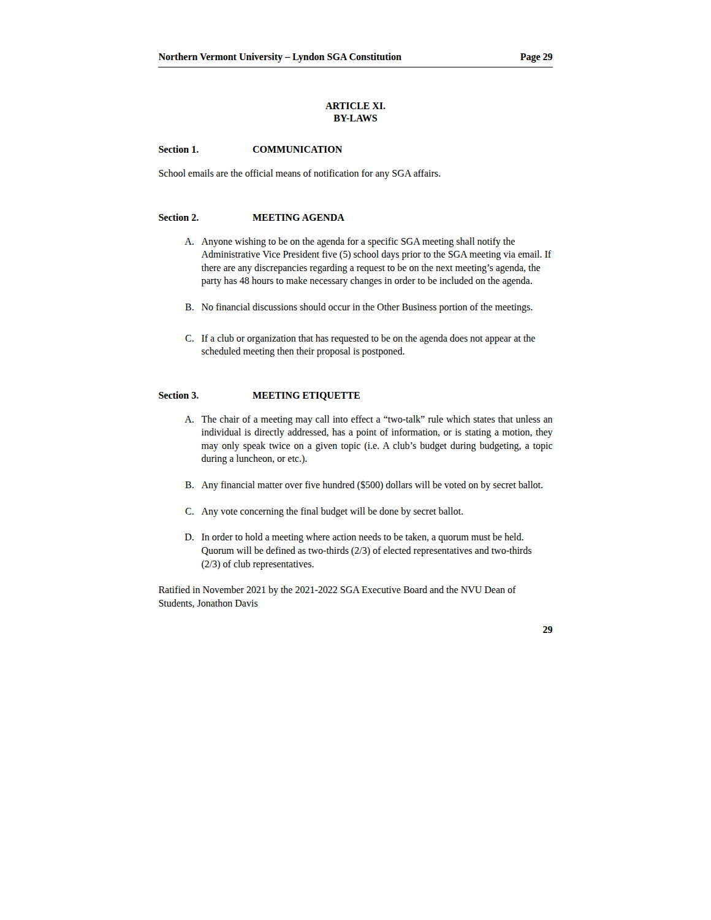Northern Vermont University – Lyndon SGA Constitution
Page 29
ARTICLE XI. BY-LAWS
Section 1. COMMUNICATION
School emails are the official means of notification for any SGA affairs.
Section 2. MEETING AGENDA
Anyone wishing to be on the agenda for a specific SGA meeting shall notify the Administrative Vice President five (5) school days prior to the SGA meeting via email. If there are any discrepancies regarding a request to be on the next meeting’s agenda, the party has 48 hours to make necessary changes in order to be included on the agenda.
No financial discussions should occur in the Other Business portion of the meetings.
If a club or organization that has requested to be on the agenda does not appear at the scheduled meeting then their proposal is postponed.
Section 3. MEETING ETIQUETTE
The chair of a meeting may call into effect a “two-talk” rule which states that unless an individual is directly addressed, has a point of information, or is stating a motion, they may only speak twice on a given topic (i.e. A club’s budget during budgeting, a topic during a luncheon, or etc.).
Any financial matter over five hundred ($500) dollars will be voted on by secret ballot.
Any vote concerning the final budget will be done by secret ballot.
In order to hold a meeting where action needs to be taken, a quorum must be held. Quorum will be defined as two-thirds (2/3) of elected representatives and two-thirds (2/3) of club representatives.
Ratified in November 2021 by the 2021-2022 SGA Executive Board and the NVU Dean of Students, Jonathon Davis
29